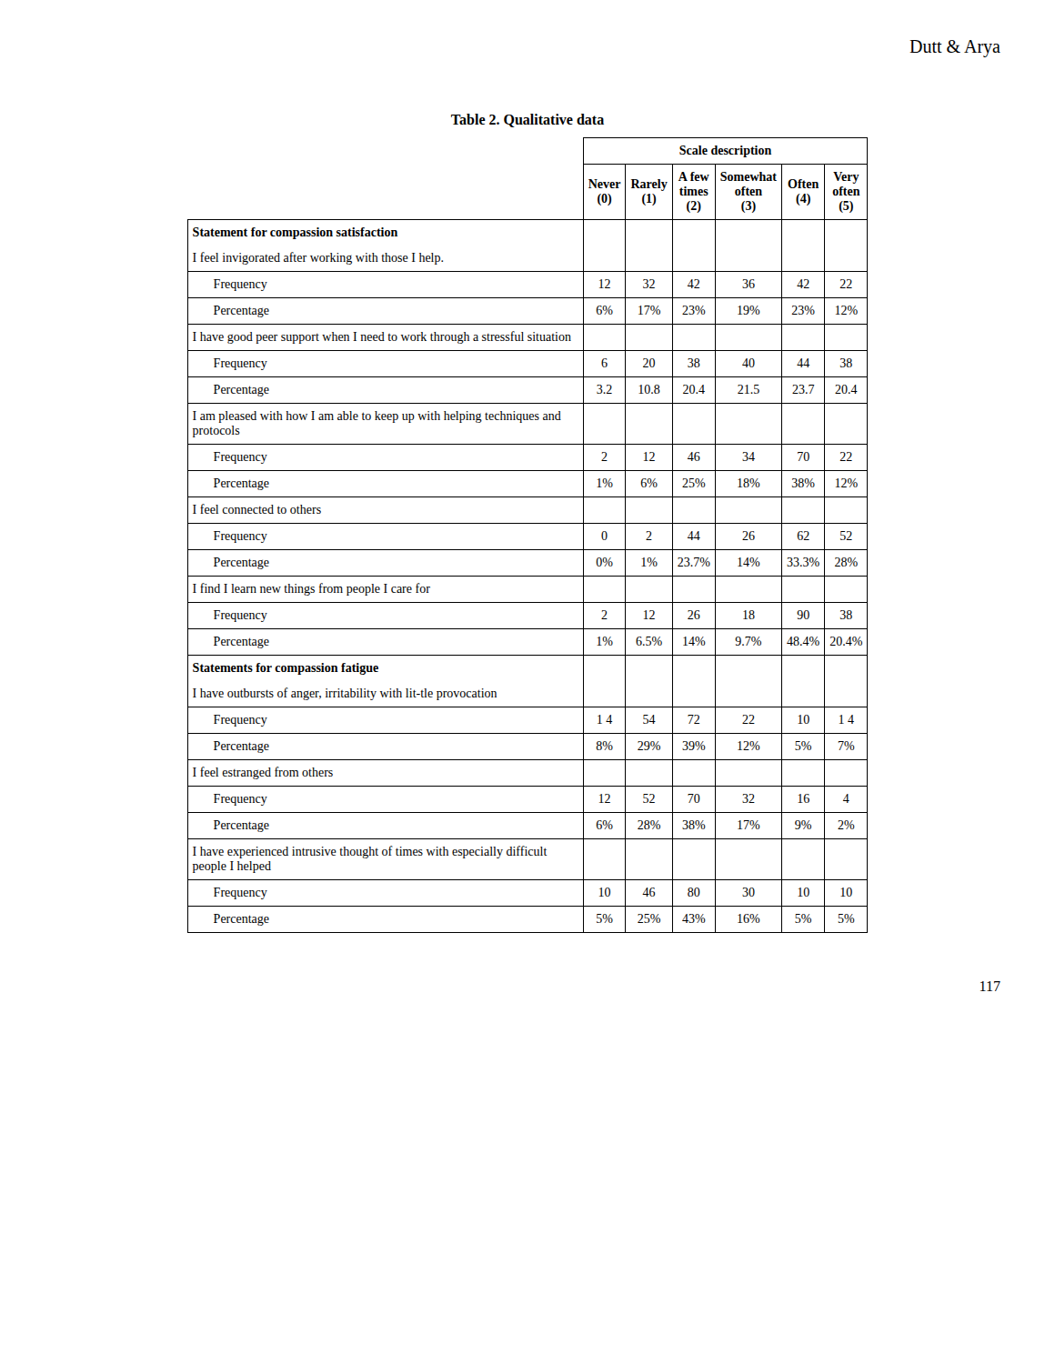Dutt & Arya
Table 2. Qualitative data
| | Scale description |
| --- | --- |
| Never (0) | Rarely (1) | A few times (2) | Somewhat often (3) | Often (4) | Very often (5) |
| Statement for compassion satisfaction | | | | | | |
| I feel invigorated after working with those I help. | | | | | | |
| Frequency | 12 | 32 | 42 | 36 | 42 | 22 |
| Percentage | 6% | 17% | 23% | 19% | 23% | 12% |
| I have good peer support when I need to work through a stressful situation | | | | | | |
| Frequency | 6 | 20 | 38 | 40 | 44 | 38 |
| Percentage | 3.2 | 10.8 | 20.4 | 21.5 | 23.7 | 20.4 |
| I am pleased with how I am able to keep up with helping techniques and protocols | | | | | | |
| Frequency | 2 | 12 | 46 | 34 | 70 | 22 |
| Percentage | 1% | 6% | 25% | 18% | 38% | 12% |
| I feel connected to others | | | | | | |
| Frequency | 0 | 2 | 44 | 26 | 62 | 52 |
| Percentage | 0% | 1% | 23.7% | 14% | 33.3% | 28% |
| I find I learn new things from people I care for | | | | | | |
| Frequency | 2 | 12 | 26 | 18 | 90 | 38 |
| Percentage | 1% | 6.5% | 14% | 9.7% | 48.4% | 20.4% |
| Statements for compassion fatigue | | | | | | |
| I have outbursts of anger, irritability with lit-tle provocation | | | | | | |
| Frequency | 1 4 | 54 | 72 | 22 | 10 | 1 4 |
| Percentage | 8% | 29% | 39% | 12% | 5% | 7% |
| I feel estranged from others | | | | | | |
| Frequency | 12 | 52 | 70 | 32 | 16 | 4 |
| Percentage | 6% | 28% | 38% | 17% | 9% | 2% |
| I have experienced intrusive thought of times with especially difficult people I helped | | | | | | |
| Frequency | 10 | 46 | 80 | 30 | 10 | 10 |
| Percentage | 5% | 25% | 43% | 16% | 5% | 5% |
117